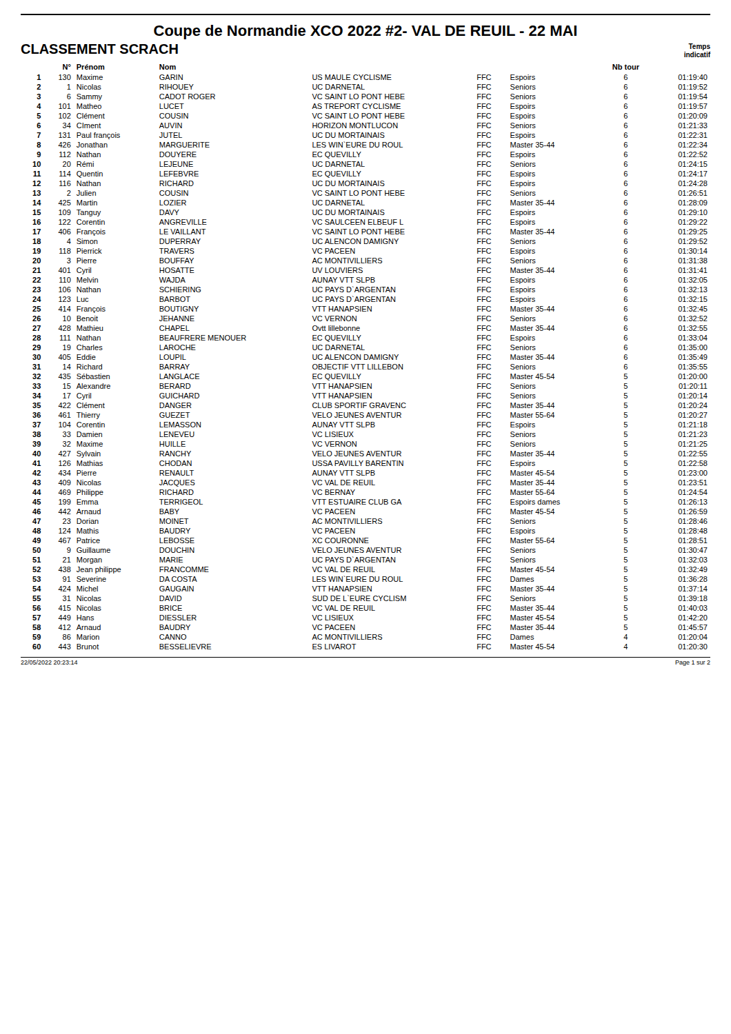Coupe de Normandie XCO 2022 #2- VAL DE REUIL - 22 MAI
CLASSEMENT SCRACH
Temps
indicatif
| | N° | Prénom | Nom | | | | Nb tour | |
| --- | --- | --- | --- | --- | --- | --- | --- | --- |
| 1 | 130 | Maxime | GARIN | US MAULE CYCLISME | FFC | Espoirs | 6 | 01:19:40 |
| 2 | 1 | Nicolas | RIHOUEY | UC DARNETAL | FFC | Seniors | 6 | 01:19:52 |
| 3 | 6 | Sammy | CADOT ROGER | VC SAINT LO PONT HEBE | FFC | Seniors | 6 | 01:19:54 |
| 4 | 101 | Matheo | LUCET | AS TREPORT CYCLISME | FFC | Espoirs | 6 | 01:19:57 |
| 5 | 102 | Clément | COUSIN | VC SAINT LO PONT HEBE | FFC | Espoirs | 6 | 01:20:09 |
| 6 | 34 | CIment | AUVIN | HORIZON MONTLUCON | FFC | Seniors | 6 | 01:21:33 |
| 7 | 131 | Paul françois | JUTEL | UC DU MORTAINAIS | FFC | Espoirs | 6 | 01:22:31 |
| 8 | 426 | Jonathan | MARGUERITE | LES WIN`EURE DU ROUL | FFC | Master 35-44 | 6 | 01:22:34 |
| 9 | 112 | Nathan | DOUYERE | EC QUEVILLY | FFC | Espoirs | 6 | 01:22:52 |
| 10 | 20 | Rémi | LEJEUNE | UC DARNETAL | FFC | Seniors | 6 | 01:24:15 |
| 11 | 114 | Quentin | LEFEBVRE | EC QUEVILLY | FFC | Espoirs | 6 | 01:24:17 |
| 12 | 116 | Nathan | RICHARD | UC DU MORTAINAIS | FFC | Espoirs | 6 | 01:24:28 |
| 13 | 2 | Julien | COUSIN | VC SAINT LO PONT HEBE | FFC | Seniors | 6 | 01:26:51 |
| 14 | 425 | Martin | LOZIER | UC DARNETAL | FFC | Master 35-44 | 6 | 01:28:09 |
| 15 | 109 | Tanguy | DAVY | UC DU MORTAINAIS | FFC | Espoirs | 6 | 01:29:10 |
| 16 | 122 | Corentin | ANGREVILLE | VC SAULCEEN ELBEUF L | FFC | Espoirs | 6 | 01:29:22 |
| 17 | 406 | François | LE VAILLANT | VC SAINT LO PONT HEBE | FFC | Master 35-44 | 6 | 01:29:25 |
| 18 | 4 | Simon | DUPERRAY | UC ALENCON DAMIGNY | FFC | Seniors | 6 | 01:29:52 |
| 19 | 118 | Pierrick | TRAVERS | VC PACEEN | FFC | Espoirs | 6 | 01:30:14 |
| 20 | 3 | Pierre | BOUFFAY | AC MONTIVILLIERS | FFC | Seniors | 6 | 01:31:38 |
| 21 | 401 | Cyril | HOSATTE | UV LOUVIERS | FFC | Master 35-44 | 6 | 01:31:41 |
| 22 | 110 | Melvin | WAJDA | AUNAY VTT SLPB | FFC | Espoirs | 6 | 01:32:05 |
| 23 | 106 | Nathan | SCHIERING | UC PAYS D`ARGENTAN | FFC | Espoirs | 6 | 01:32:13 |
| 24 | 123 | Luc | BARBOT | UC PAYS D`ARGENTAN | FFC | Espoirs | 6 | 01:32:15 |
| 25 | 414 | François | BOUTIGNY | VTT HANAPSIEN | FFC | Master 35-44 | 6 | 01:32:45 |
| 26 | 10 | Benoit | JEHANNE | VC VERNON | FFC | Seniors | 6 | 01:32:52 |
| 27 | 428 | Mathieu | CHAPEL | Ovtt lillebonne | FFC | Master 35-44 | 6 | 01:32:55 |
| 28 | 111 | Nathan | BEAUFRERE MENOUER | EC QUEVILLY | FFC | Espoirs | 6 | 01:33:04 |
| 29 | 19 | Charles | LAROCHE | UC DARNETAL | FFC | Seniors | 6 | 01:35:00 |
| 30 | 405 | Eddie | LOUPIL | UC ALENCON DAMIGNY | FFC | Master 35-44 | 6 | 01:35:49 |
| 31 | 14 | Richard | BARRAY | OBJECTIF VTT LILLEBON | FFC | Seniors | 6 | 01:35:55 |
| 32 | 435 | Sébastien | LANGLACE | EC QUEVILLY | FFC | Master 45-54 | 5 | 01:20:00 |
| 33 | 15 | Alexandre | BERARD | VTT HANAPSIEN | FFC | Seniors | 5 | 01:20:11 |
| 34 | 17 | Cyril | GUICHARD | VTT HANAPSIEN | FFC | Seniors | 5 | 01:20:14 |
| 35 | 422 | Clément | DANGER | CLUB SPORTIF GRAVENC | FFC | Master 35-44 | 5 | 01:20:24 |
| 36 | 461 | Thierry | GUEZET | VELO JEUNES AVENTUR | FFC | Master 55-64 | 5 | 01:20:27 |
| 37 | 104 | Corentin | LEMASSON | AUNAY VTT SLPB | FFC | Espoirs | 5 | 01:21:18 |
| 38 | 33 | Damien | LENEVEU | VC LISIEUX | FFC | Seniors | 5 | 01:21:23 |
| 39 | 32 | Maxime | HUILLE | VC VERNON | FFC | Seniors | 5 | 01:21:25 |
| 40 | 427 | Sylvain | RANCHY | VELO JEUNES AVENTUR | FFC | Master 35-44 | 5 | 01:22:55 |
| 41 | 126 | Mathias | CHODAN | USSA PAVILLY BARENTIN | FFC | Espoirs | 5 | 01:22:58 |
| 42 | 434 | Pierre | RENAULT | AUNAY VTT SLPB | FFC | Master 45-54 | 5 | 01:23:00 |
| 43 | 409 | Nicolas | JACQUES | VC VAL DE REUIL | FFC | Master 35-44 | 5 | 01:23:51 |
| 44 | 469 | Philippe | RICHARD | VC BERNAY | FFC | Master 55-64 | 5 | 01:24:54 |
| 45 | 199 | Emma | TERRIGEOL | VTT ESTUAIRE CLUB GA | FFC | Espoirs dames | 5 | 01:26:13 |
| 46 | 442 | Arnaud | BABY | VC PACEEN | FFC | Master 45-54 | 5 | 01:26:59 |
| 47 | 23 | Dorian | MOINET | AC MONTIVILLIERS | FFC | Seniors | 5 | 01:28:46 |
| 48 | 124 | Mathis | BAUDRY | VC PACEEN | FFC | Espoirs | 5 | 01:28:48 |
| 49 | 467 | Patrice | LEBOSSE | XC COURONNE | FFC | Master 55-64 | 5 | 01:28:51 |
| 50 | 9 | Guillaume | DOUCHIN | VELO JEUNES AVENTUR | FFC | Seniors | 5 | 01:30:47 |
| 51 | 21 | Morgan | MARIE | UC PAYS D`ARGENTAN | FFC | Seniors | 5 | 01:32:03 |
| 52 | 438 | Jean philippe | FRANCOMME | VC VAL DE REUIL | FFC | Master 45-54 | 5 | 01:32:49 |
| 53 | 91 | Severine | DA COSTA | LES WIN`EURE DU ROUL | FFC | Dames | 5 | 01:36:28 |
| 54 | 424 | Michel | GAUGAIN | VTT HANAPSIEN | FFC | Master 35-44 | 5 | 01:37:14 |
| 55 | 31 | Nicolas | DAVID | SUD DE L`EURE CYCLISM | FFC | Seniors | 5 | 01:39:18 |
| 56 | 415 | Nicolas | BRICE | VC VAL DE REUIL | FFC | Master 35-44 | 5 | 01:40:03 |
| 57 | 449 | Hans | DIESSLER | VC LISIEUX | FFC | Master 45-54 | 5 | 01:42:20 |
| 58 | 412 | Arnaud | BAUDRY | VC PACEEN | FFC | Master 35-44 | 5 | 01:45:57 |
| 59 | 86 | Marion | CANNO | AC MONTIVILLIERS | FFC | Dames | 4 | 01:20:04 |
| 60 | 443 | Brunot | BESSELIEVRE | ES LIVAROT | FFC | Master 45-54 | 4 | 01:20:30 |
22/05/2022 20:23:14 Page 1 sur 2